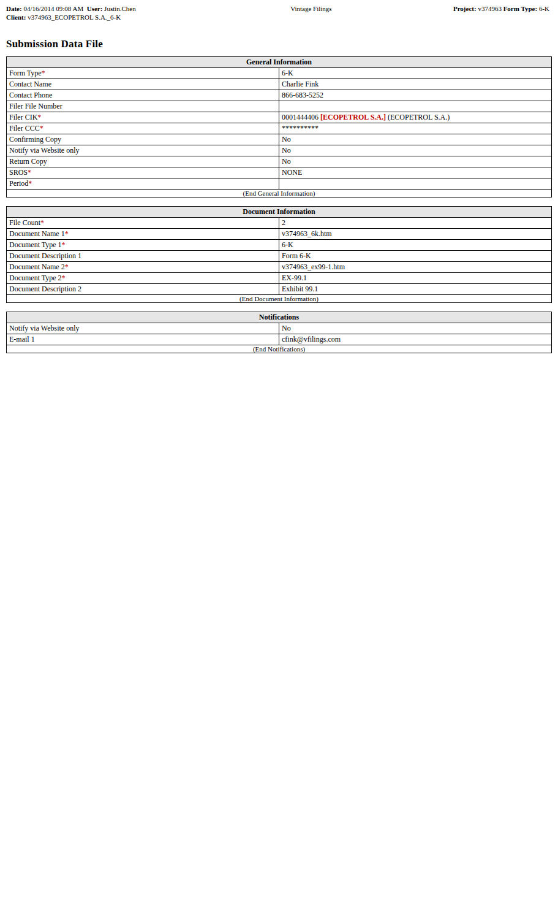| Date: 04/16/2014 09:08 AM User: Justin.Chen | Vintage Filings | Project: v374963 Form Type: 6-K |
| Client: v374963_ECOPETROL S.A._6-K | | |
Submission Data File
| General Information |
| --- |
| Form Type * | 6-K |
| Contact Name | Charlie Fink |
| Contact Phone | 866-683-5252 |
| Filer File Number | |
| Filer CIK * | 0001444406 [ECOPETROL S.A.] (ECOPETROL S.A.) |
| Filer CCC * | ********** |
| Confirming Copy | No |
| Notify via Website only | No |
| Return Copy | No |
| SROS * | NONE |
| Period * | |
(End General Information)
| Document Information |
| --- |
| File Count * | 2 |
| Document Name 1 * | v374963_6k.htm |
| Document Type 1 * | 6-K |
| Document Description 1 | Form 6-K |
| Document Name 2 * | v374963_ex99-1.htm |
| Document Type 2 * | EX-99.1 |
| Document Description 2 | Exhibit 99.1 |
(End Document Information)
| Notifications |
| --- |
| Notify via Website only | No |
| E-mail 1 | cfink@vfilings.com |
(End Notifications)